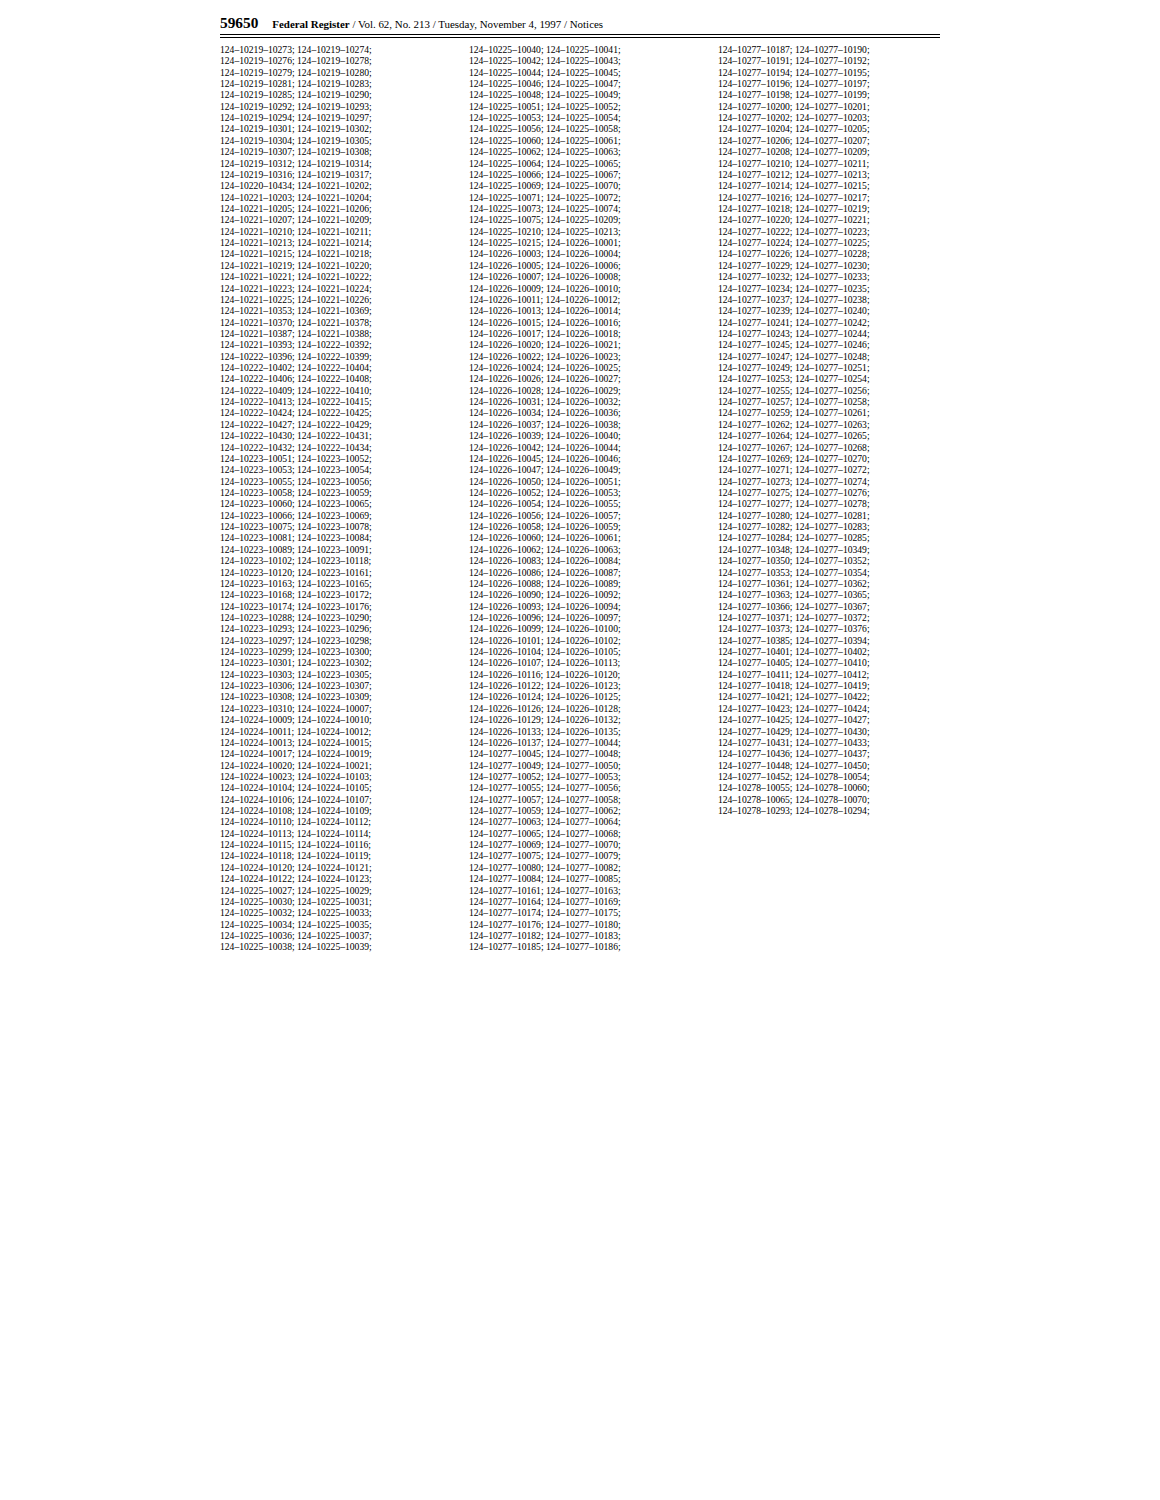59650 Federal Register / Vol. 62, No. 213 / Tuesday, November 4, 1997 / Notices
124–10219–10273; 124–10219–10274;
124–10219–10276; 124–10219–10278;
124–10219–10279; 124–10219–10280;
124–10219–10281; 124–10219–10283;
124–10219–10285; 124–10219–10290;
124–10219–10292; 124–10219–10293;
124–10219–10294; 124–10219–10297;
124–10219–10301; 124–10219–10302;
124–10219–10304; 124–10219–10305;
124–10219–10307; 124–10219–10308;
124–10219–10312; 124–10219–10314;
124–10219–10316; 124–10219–10317;
124–10220–10434; 124–10221–10202;
124–10221–10203; 124–10221–10204;
124–10221–10205; 124–10221–10206;
124–10221–10207; 124–10221–10209;
124–10221–10210; 124–10221–10211;
124–10221–10213; 124–10221–10214;
124–10221–10215; 124–10221–10218;
124–10221–10219; 124–10221–10220;
124–10221–10221; 124–10221–10222;
124–10221–10223; 124–10221–10224;
124–10221–10225; 124–10221–10226;
124–10221–10353; 124–10221–10369;
124–10221–10370; 124–10221–10378;
124–10221–10387; 124–10221–10388;
124–10221–10393; 124–10222–10392;
124–10222–10396; 124–10222–10399;
124–10222–10402; 124–10222–10404;
124–10222–10406; 124–10222–10408;
124–10222–10409; 124–10222–10410;
124–10222–10413; 124–10222–10415;
124–10222–10424; 124–10222–10425;
124–10222–10427; 124–10222–10429;
124–10222–10430; 124–10222–10431;
124–10222–10432; 124–10222–10434;
124–10223–10051; 124–10223–10052;
124–10223–10053; 124–10223–10054;
124–10223–10055; 124–10223–10056;
124–10223–10058; 124–10223–10059;
124–10223–10060; 124–10223–10065;
124–10223–10066; 124–10223–10069;
124–10223–10075; 124–10223–10078;
124–10223–10081; 124–10223–10084;
124–10223–10089; 124–10223–10091;
124–10223–10102; 124–10223–10118;
124–10223–10120; 124–10223–10161;
124–10223–10163; 124–10223–10165;
124–10223–10168; 124–10223–10172;
124–10223–10174; 124–10223–10176;
124–10223–10288; 124–10223–10290;
124–10223–10293; 124–10223–10296;
124–10223–10297; 124–10223–10298;
124–10223–10299; 124–10223–10300;
124–10223–10301; 124–10223–10302;
124–10223–10303; 124–10223–10305;
124–10223–10306; 124–10223–10307;
124–10223–10308; 124–10223–10309;
124–10223–10310; 124–10224–10007;
124–10224–10009; 124–10224–10010;
124–10224–10011; 124–10224–10012;
124–10224–10013; 124–10224–10015;
124–10224–10017; 124–10224–10019;
124–10224–10020; 124–10224–10021;
124–10224–10023; 124–10224–10103;
124–10224–10104; 124–10224–10105;
124–10224–10106; 124–10224–10107;
124–10224–10108; 124–10224–10109;
124–10224–10110; 124–10224–10112;
124–10224–10113; 124–10224–10114;
124–10224–10115; 124–10224–10116;
124–10224–10118; 124–10224–10119;
124–10224–10120; 124–10224–10121;
124–10224–10122; 124–10224–10123;
124–10225–10027; 124–10225–10029;
124–10225–10030; 124–10225–10031;
124–10225–10032; 124–10225–10033;
124–10225–10034; 124–10225–10035;
124–10225–10036; 124–10225–10037;
124–10225–10038; 124–10225–10039;
124–10225–10040; 124–10225–10041;
124–10225–10042; 124–10225–10043;
124–10225–10044; 124–10225–10045;
124–10225–10046; 124–10225–10047;
124–10225–10048; 124–10225–10049;
124–10225–10051; 124–10225–10052;
124–10225–10053; 124–10225–10054;
124–10225–10056; 124–10225–10058;
124–10225–10060; 124–10225–10061;
124–10225–10062; 124–10225–10063;
124–10225–10064; 124–10225–10065;
124–10225–10066; 124–10225–10067;
124–10225–10069; 124–10225–10070;
124–10225–10071; 124–10225–10072;
124–10225–10073; 124–10225–10074;
124–10225–10075; 124–10225–10209;
124–10225–10210; 124–10225–10213;
124–10225–10215; 124–10226–10001;
124–10226–10003; 124–10226–10004;
124–10226–10005; 124–10226–10006;
124–10226–10007; 124–10226–10008;
124–10226–10009; 124–10226–10010;
124–10226–10011; 124–10226–10012;
124–10226–10013; 124–10226–10014;
124–10226–10015; 124–10226–10016;
124–10226–10017; 124–10226–10018;
124–10226–10020; 124–10226–10021;
124–10226–10022; 124–10226–10023;
124–10226–10024; 124–10226–10025;
124–10226–10026; 124–10226–10027;
124–10226–10028; 124–10226–10029;
124–10226–10031; 124–10226–10032;
124–10226–10034; 124–10226–10036;
124–10226–10037; 124–10226–10038;
124–10226–10039; 124–10226–10040;
124–10226–10042; 124–10226–10044;
124–10226–10045; 124–10226–10046;
124–10226–10047; 124–10226–10049;
124–10226–10050; 124–10226–10051;
124–10226–10052; 124–10226–10053;
124–10226–10054; 124–10226–10055;
124–10226–10056; 124–10226–10057;
124–10226–10058; 124–10226–10059;
124–10226–10060; 124–10226–10061;
124–10226–10062; 124–10226–10063;
124–10226–10083; 124–10226–10084;
124–10226–10086; 124–10226–10087;
124–10226–10088; 124–10226–10089;
124–10226–10090; 124–10226–10092;
124–10226–10093; 124–10226–10094;
124–10226–10096; 124–10226–10097;
124–10226–10099; 124–10226–10100;
124–10226–10101; 124–10226–10102;
124–10226–10104; 124–10226–10105;
124–10226–10107; 124–10226–10113;
124–10226–10116; 124–10226–10120;
124–10226–10122; 124–10226–10123;
124–10226–10124; 124–10226–10125;
124–10226–10126; 124–10226–10128;
124–10226–10129; 124–10226–10132;
124–10226–10133; 124–10226–10135;
124–10226–10137; 124–10277–10044;
124–10277–10045; 124–10277–10048;
124–10277–10049; 124–10277–10050;
124–10277–10052; 124–10277–10053;
124–10277–10055; 124–10277–10056;
124–10277–10057; 124–10277–10058;
124–10277–10059; 124–10277–10062;
124–10277–10063; 124–10277–10064;
124–10277–10065; 124–10277–10068;
124–10277–10069; 124–10277–10070;
124–10277–10075; 124–10277–10079;
124–10277–10080; 124–10277–10082;
124–10277–10084; 124–10277–10085;
124–10277–10161; 124–10277–10163;
124–10277–10164; 124–10277–10169;
124–10277–10174; 124–10277–10175;
124–10277–10176; 124–10277–10180;
124–10277–10182; 124–10277–10183;
124–10277–10185; 124–10277–10186;
124–10277–10187; 124–10277–10190;
124–10277–10191; 124–10277–10192;
124–10277–10194; 124–10277–10195;
124–10277–10196; 124–10277–10197;
124–10277–10198; 124–10277–10199;
124–10277–10200; 124–10277–10201;
124–10277–10202; 124–10277–10203;
124–10277–10204; 124–10277–10205;
124–10277–10206; 124–10277–10207;
124–10277–10208; 124–10277–10209;
124–10277–10210; 124–10277–10211;
124–10277–10212; 124–10277–10213;
124–10277–10214; 124–10277–10215;
124–10277–10216; 124–10277–10217;
124–10277–10218; 124–10277–10219;
124–10277–10220; 124–10277–10221;
124–10277–10222; 124–10277–10223;
124–10277–10224; 124–10277–10225;
124–10277–10226; 124–10277–10228;
124–10277–10229; 124–10277–10230;
124–10277–10232; 124–10277–10233;
124–10277–10234; 124–10277–10235;
124–10277–10237; 124–10277–10238;
124–10277–10239; 124–10277–10240;
124–10277–10241; 124–10277–10242;
124–10277–10243; 124–10277–10244;
124–10277–10245; 124–10277–10246;
124–10277–10247; 124–10277–10248;
124–10277–10249; 124–10277–10251;
124–10277–10253; 124–10277–10254;
124–10277–10255; 124–10277–10256;
124–10277–10257; 124–10277–10258;
124–10277–10259; 124–10277–10261;
124–10277–10262; 124–10277–10263;
124–10277–10264; 124–10277–10265;
124–10277–10267; 124–10277–10268;
124–10277–10269; 124–10277–10270;
124–10277–10271; 124–10277–10272;
124–10277–10273; 124–10277–10274;
124–10277–10275; 124–10277–10276;
124–10277–10277; 124–10277–10278;
124–10277–10280; 124–10277–10281;
124–10277–10282; 124–10277–10283;
124–10277–10284; 124–10277–10285;
124–10277–10348; 124–10277–10349;
124–10277–10350; 124–10277–10352;
124–10277–10353; 124–10277–10354;
124–10277–10361; 124–10277–10362;
124–10277–10363; 124–10277–10365;
124–10277–10366; 124–10277–10367;
124–10277–10371; 124–10277–10372;
124–10277–10373; 124–10277–10376;
124–10277–10385; 124–10277–10394;
124–10277–10401; 124–10277–10402;
124–10277–10405; 124–10277–10410;
124–10277–10411; 124–10277–10412;
124–10277–10418; 124–10277–10419;
124–10277–10421; 124–10277–10422;
124–10277–10423; 124–10277–10424;
124–10277–10425; 124–10277–10427;
124–10277–10429; 124–10277–10430;
124–10277–10431; 124–10277–10433;
124–10277–10436; 124–10277–10437;
124–10277–10448; 124–10277–10450;
124–10277–10452; 124–10278–10054;
124–10278–10055; 124–10278–10060;
124–10278–10065; 124–10278–10070;
124–10278–10293; 124–10278–10294;